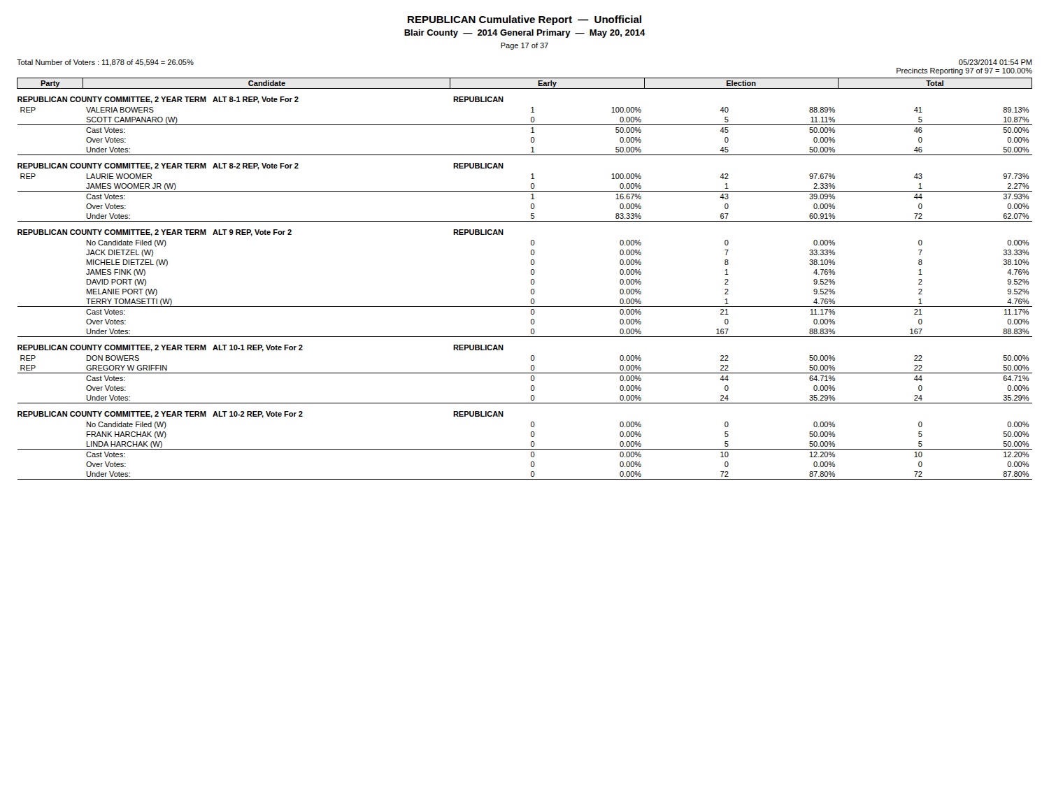REPUBLICAN Cumulative Report — Unofficial
Blair County — 2014 General Primary — May 20, 2014
Page 17 of 37
Total Number of Voters : 11,878 of 45,594 = 26.05%
05/23/2014 01:54 PM
Precincts Reporting 97 of 97 = 100.00%
| Party | Candidate | Early | Election | Total |
| --- | --- | --- | --- | --- |
| REPUBLICAN COUNTY COMMITTEE, 2 YEAR TERM ALT 8-1 REP, Vote For 2 | REPUBLICAN | |
| REP | VALERIA BOWERS | 1 | 100.00% | 40 | 88.89% | 41 | 89.13% |
| | SCOTT CAMPANARO (W) | 0 | 0.00% | 5 | 11.11% | 5 | 10.87% |
| | Cast Votes: | 1 | 50.00% | 45 | 50.00% | 46 | 50.00% |
| | Over Votes: | 0 | 0.00% | 0 | 0.00% | 0 | 0.00% |
| | Under Votes: | 1 | 50.00% | 45 | 50.00% | 46 | 50.00% |
| REPUBLICAN COUNTY COMMITTEE, 2 YEAR TERM ALT 8-2 REP, Vote For 2 | REPUBLICAN | |
| REP | LAURIE WOOMER | 1 | 100.00% | 42 | 97.67% | 43 | 97.73% |
| | JAMES WOOMER JR (W) | 0 | 0.00% | 1 | 2.33% | 1 | 2.27% |
| | Cast Votes: | 1 | 16.67% | 43 | 39.09% | 44 | 37.93% |
| | Over Votes: | 0 | 0.00% | 0 | 0.00% | 0 | 0.00% |
| | Under Votes: | 5 | 83.33% | 67 | 60.91% | 72 | 62.07% |
| REPUBLICAN COUNTY COMMITTEE, 2 YEAR TERM ALT 9 REP, Vote For 2 | REPUBLICAN | |
| | No Candidate Filed (W) | 0 | 0.00% | 0 | 0.00% | 0 | 0.00% |
| | JACK DIETZEL (W) | 0 | 0.00% | 7 | 33.33% | 7 | 33.33% |
| | MICHELE DIETZEL (W) | 0 | 0.00% | 8 | 38.10% | 8 | 38.10% |
| | JAMES FINK (W) | 0 | 0.00% | 1 | 4.76% | 1 | 4.76% |
| | DAVID PORT (W) | 0 | 0.00% | 2 | 9.52% | 2 | 9.52% |
| | MELANIE PORT (W) | 0 | 0.00% | 2 | 9.52% | 2 | 9.52% |
| | TERRY TOMASETTI (W) | 0 | 0.00% | 1 | 4.76% | 1 | 4.76% |
| | Cast Votes: | 0 | 0.00% | 21 | 11.17% | 21 | 11.17% |
| | Over Votes: | 0 | 0.00% | 0 | 0.00% | 0 | 0.00% |
| | Under Votes: | 0 | 0.00% | 167 | 88.83% | 167 | 88.83% |
| REPUBLICAN COUNTY COMMITTEE, 2 YEAR TERM ALT 10-1 REP, Vote For 2 | REPUBLICAN | |
| REP | DON BOWERS | 0 | 0.00% | 22 | 50.00% | 22 | 50.00% |
| REP | GREGORY W GRIFFIN | 0 | 0.00% | 22 | 50.00% | 22 | 50.00% |
| | Cast Votes: | 0 | 0.00% | 44 | 64.71% | 44 | 64.71% |
| | Over Votes: | 0 | 0.00% | 0 | 0.00% | 0 | 0.00% |
| | Under Votes: | 0 | 0.00% | 24 | 35.29% | 24 | 35.29% |
| REPUBLICAN COUNTY COMMITTEE, 2 YEAR TERM ALT 10-2 REP, Vote For 2 | REPUBLICAN | |
| | No Candidate Filed (W) | 0 | 0.00% | 0 | 0.00% | 0 | 0.00% |
| | FRANK HARCHAK (W) | 0 | 0.00% | 5 | 50.00% | 5 | 50.00% |
| | LINDA HARCHAK (W) | 0 | 0.00% | 5 | 50.00% | 5 | 50.00% |
| | Cast Votes: | 0 | 0.00% | 10 | 12.20% | 10 | 12.20% |
| | Over Votes: | 0 | 0.00% | 0 | 0.00% | 0 | 0.00% |
| | Under Votes: | 0 | 0.00% | 72 | 87.80% | 72 | 87.80% |